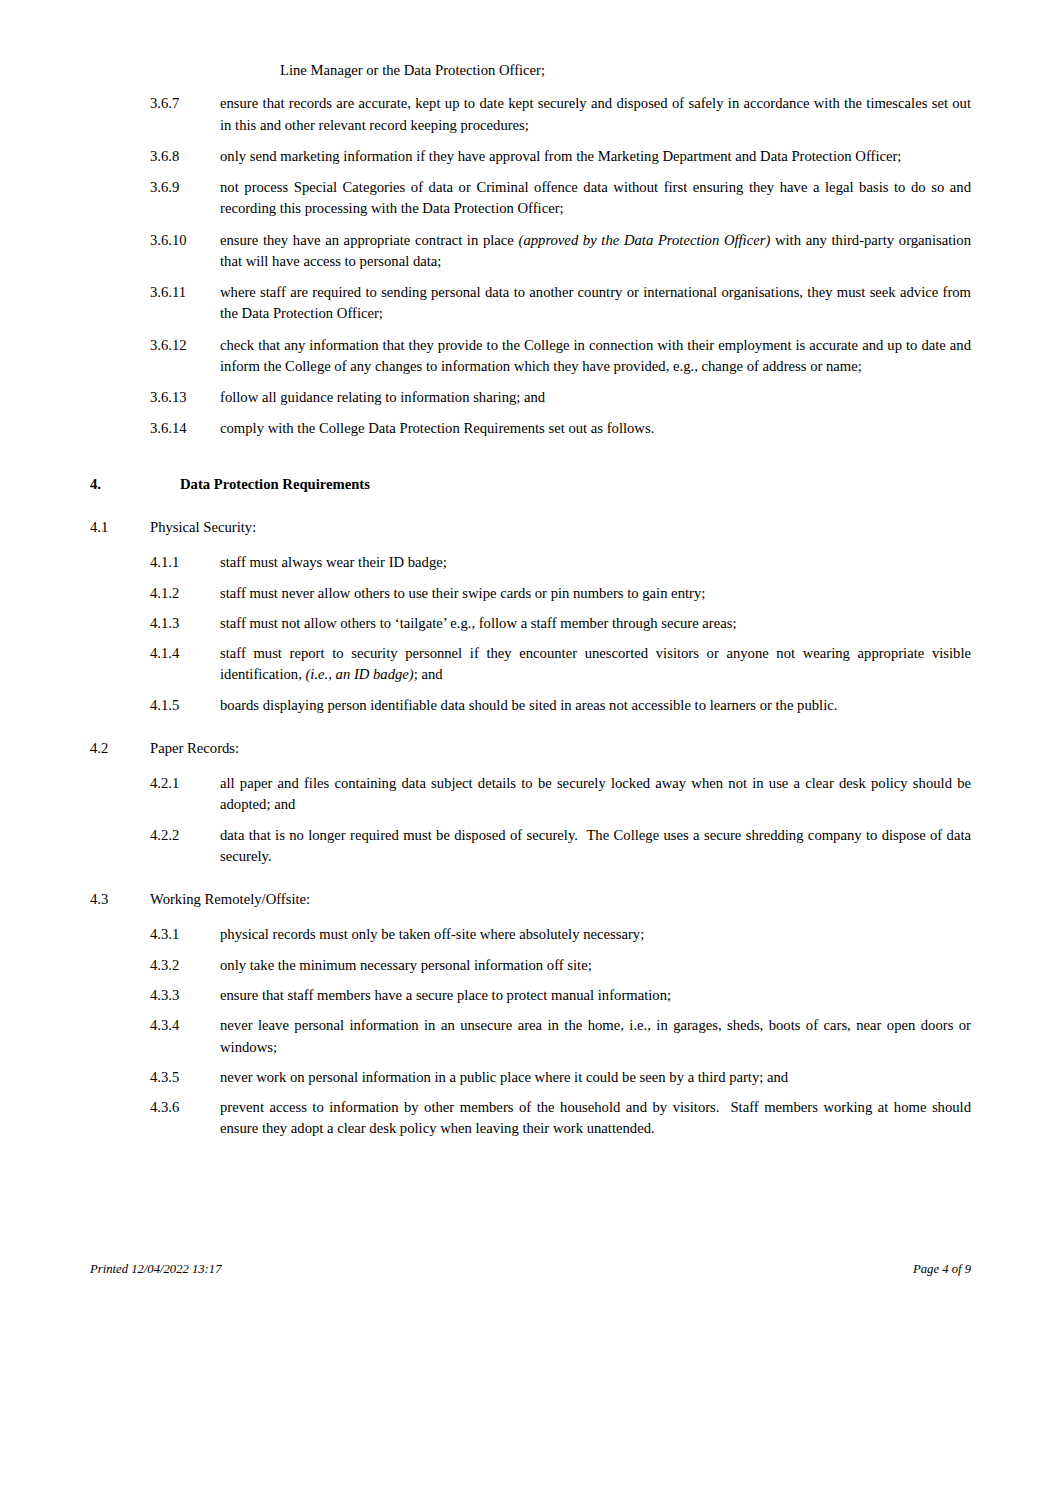Line Manager or the Data Protection Officer;
3.6.7
ensure that records are accurate, kept up to date kept securely and disposed of safely in accordance with the timescales set out in this and other relevant record keeping procedures;
3.6.8
only send marketing information if they have approval from the Marketing Department and Data Protection Officer;
3.6.9
not process Special Categories of data or Criminal offence data without first ensuring they have a legal basis to do so and recording this processing with the Data Protection Officer;
3.6.10
ensure they have an appropriate contract in place (approved by the Data Protection Officer) with any third-party organisation that will have access to personal data;
3.6.11
where staff are required to sending personal data to another country or international organisations, they must seek advice from the Data Protection Officer;
3.6.12
check that any information that they provide to the College in connection with their employment is accurate and up to date and inform the College of any changes to information which they have provided, e.g., change of address or name;
3.6.13
follow all guidance relating to information sharing; and
3.6.14
comply with the College Data Protection Requirements set out as follows.
4. Data Protection Requirements
4.1
Physical Security:
4.1.1
staff must always wear their ID badge;
4.1.2
staff must never allow others to use their swipe cards or pin numbers to gain entry;
4.1.3
staff must not allow others to ‘tailgate’ e.g., follow a staff member through secure areas;
4.1.4
staff must report to security personnel if they encounter unescorted visitors or anyone not wearing appropriate visible identification, (i.e., an ID badge); and
4.1.5
boards displaying person identifiable data should be sited in areas not accessible to learners or the public.
4.2
Paper Records:
4.2.1
all paper and files containing data subject details to be securely locked away when not in use a clear desk policy should be adopted; and
4.2.2
data that is no longer required must be disposed of securely. The College uses a secure shredding company to dispose of data securely.
4.3
Working Remotely/Offsite:
4.3.1
physical records must only be taken off-site where absolutely necessary;
4.3.2
only take the minimum necessary personal information off site;
4.3.3
ensure that staff members have a secure place to protect manual information;
4.3.4
never leave personal information in an unsecure area in the home, i.e., in garages, sheds, boots of cars, near open doors or windows;
4.3.5
never work on personal information in a public place where it could be seen by a third party; and
4.3.6
prevent access to information by other members of the household and by visitors. Staff members working at home should ensure they adopt a clear desk policy when leaving their work unattended.
Printed 12/04/2022 13:17 Page 4 of 9